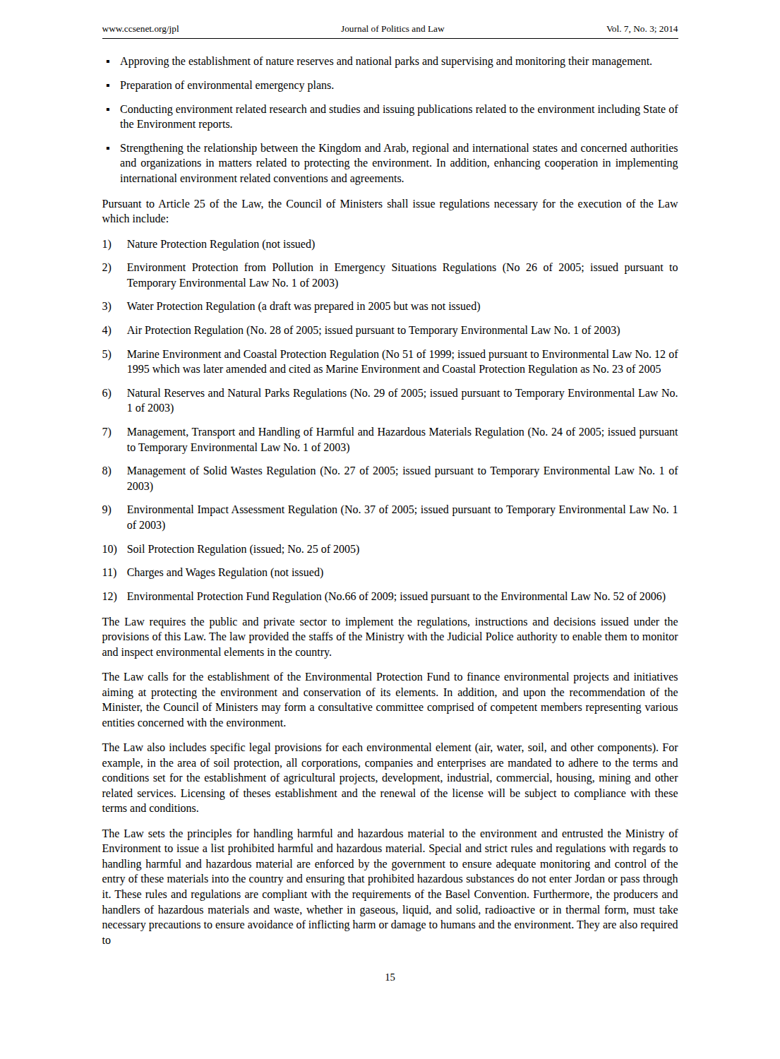www.ccsenet.org/jpl Journal of Politics and Law Vol. 7, No. 3; 2014
Approving the establishment of nature reserves and national parks and supervising and monitoring their management.
Preparation of environmental emergency plans.
Conducting environment related research and studies and issuing publications related to the environment including State of the Environment reports.
Strengthening the relationship between the Kingdom and Arab, regional and international states and concerned authorities and organizations in matters related to protecting the environment. In addition, enhancing cooperation in implementing international environment related conventions and agreements.
Pursuant to Article 25 of the Law, the Council of Ministers shall issue regulations necessary for the execution of the Law which include:
Nature Protection Regulation (not issued)
Environment Protection from Pollution in Emergency Situations Regulations (No 26 of 2005; issued pursuant to Temporary Environmental Law No. 1 of 2003)
Water Protection Regulation (a draft was prepared in 2005 but was not issued)
Air Protection Regulation (No. 28 of 2005; issued pursuant to Temporary Environmental Law No. 1 of 2003)
Marine Environment and Coastal Protection Regulation (No 51 of 1999; issued pursuant to Environmental Law No. 12 of 1995 which was later amended and cited as Marine Environment and Coastal Protection Regulation as No. 23 of 2005
Natural Reserves and Natural Parks Regulations (No. 29 of 2005; issued pursuant to Temporary Environmental Law No. 1 of 2003)
Management, Transport and Handling of Harmful and Hazardous Materials Regulation (No. 24 of 2005; issued pursuant to Temporary Environmental Law No. 1 of 2003)
Management of Solid Wastes Regulation (No. 27 of 2005; issued pursuant to Temporary Environmental Law No. 1 of 2003)
Environmental Impact Assessment Regulation (No. 37 of 2005; issued pursuant to Temporary Environmental Law No. 1 of 2003)
Soil Protection Regulation (issued; No. 25 of 2005)
Charges and Wages Regulation (not issued)
Environmental Protection Fund Regulation (No.66 of 2009; issued pursuant to the Environmental Law No. 52 of 2006)
The Law requires the public and private sector to implement the regulations, instructions and decisions issued under the provisions of this Law. The law provided the staffs of the Ministry with the Judicial Police authority to enable them to monitor and inspect environmental elements in the country.
The Law calls for the establishment of the Environmental Protection Fund to finance environmental projects and initiatives aiming at protecting the environment and conservation of its elements. In addition, and upon the recommendation of the Minister, the Council of Ministers may form a consultative committee comprised of competent members representing various entities concerned with the environment.
The Law also includes specific legal provisions for each environmental element (air, water, soil, and other components). For example, in the area of soil protection, all corporations, companies and enterprises are mandated to adhere to the terms and conditions set for the establishment of agricultural projects, development, industrial, commercial, housing, mining and other related services. Licensing of theses establishment and the renewal of the license will be subject to compliance with these terms and conditions.
The Law sets the principles for handling harmful and hazardous material to the environment and entrusted the Ministry of Environment to issue a list prohibited harmful and hazardous material. Special and strict rules and regulations with regards to handling harmful and hazardous material are enforced by the government to ensure adequate monitoring and control of the entry of these materials into the country and ensuring that prohibited hazardous substances do not enter Jordan or pass through it. These rules and regulations are compliant with the requirements of the Basel Convention. Furthermore, the producers and handlers of hazardous materials and waste, whether in gaseous, liquid, and solid, radioactive or in thermal form, must take necessary precautions to ensure avoidance of inflicting harm or damage to humans and the environment. They are also required to
15